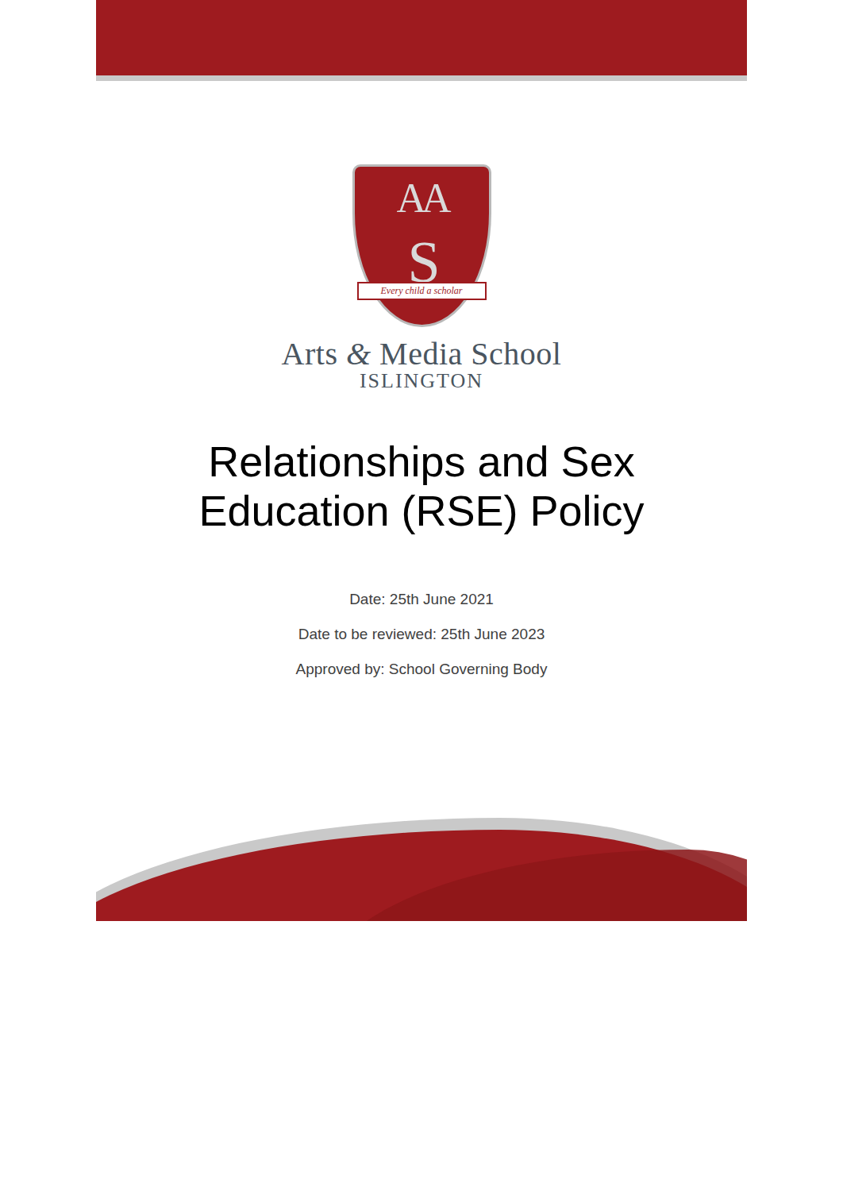AA
S
Every child a scholar
Arts & Media School
ISLINGTON
Relationships and Sex Education (RSE) Policy
Date: 25th June 2021
Date to be reviewed: 25th June 2023
Approved by: School Governing Body